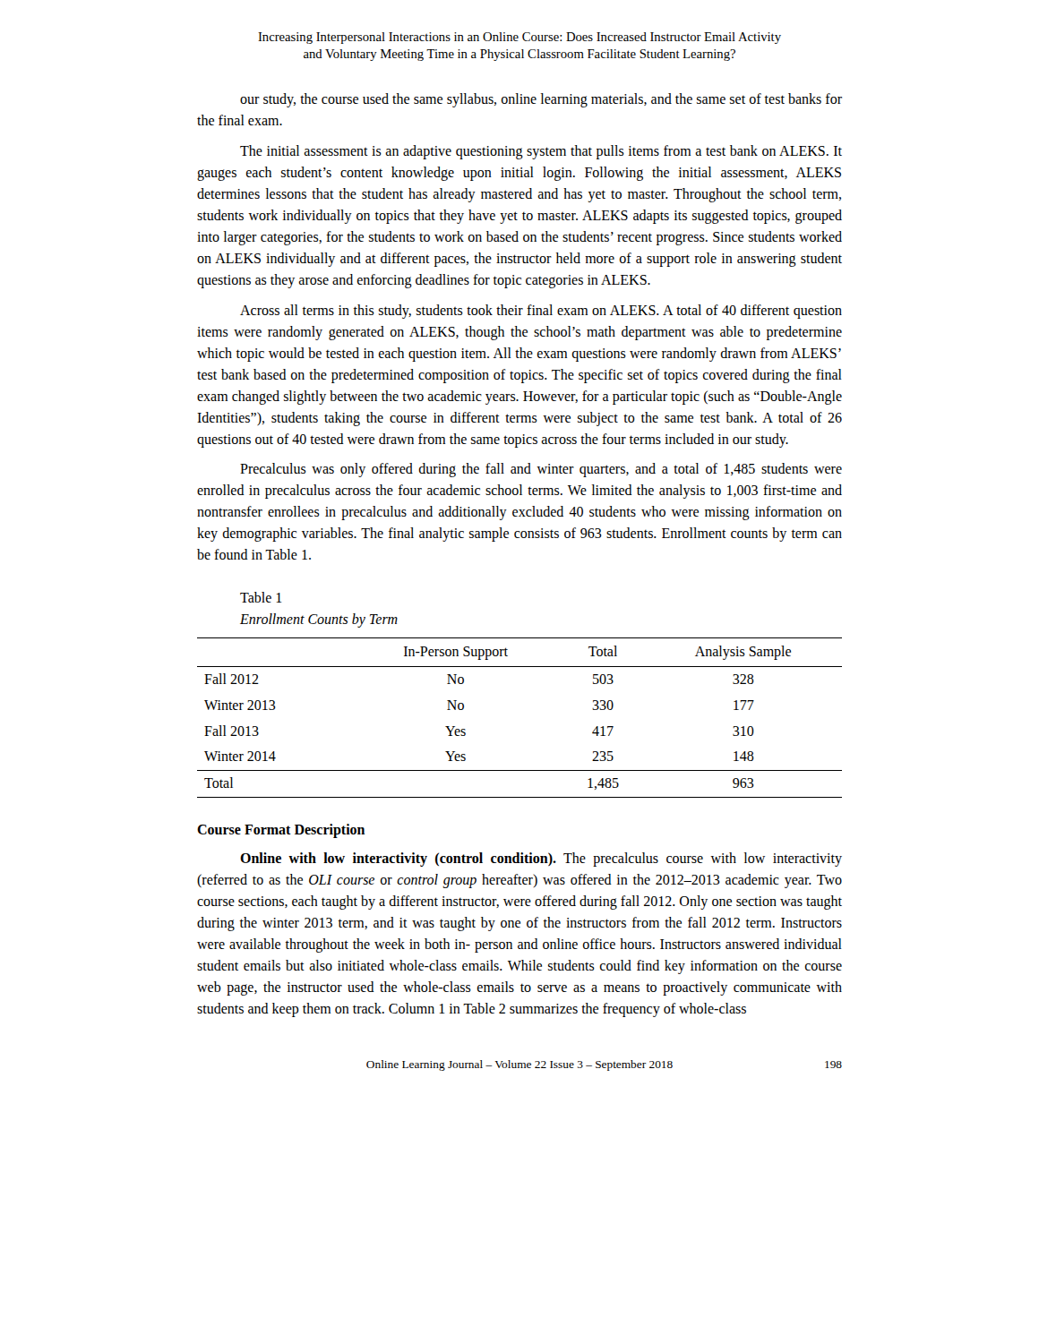Increasing Interpersonal Interactions in an Online Course: Does Increased Instructor Email Activity
and Voluntary Meeting Time in a Physical Classroom Facilitate Student Learning?
our study, the course used the same syllabus, online learning materials, and the same set of test banks for the final exam.
The initial assessment is an adaptive questioning system that pulls items from a test bank on ALEKS. It gauges each student’s content knowledge upon initial login. Following the initial assessment, ALEKS determines lessons that the student has already mastered and has yet to master. Throughout the school term, students work individually on topics that they have yet to master. ALEKS adapts its suggested topics, grouped into larger categories, for the students to work on based on the students’ recent progress. Since students worked on ALEKS individually and at different paces, the instructor held more of a support role in answering student questions as they arose and enforcing deadlines for topic categories in ALEKS.
Across all terms in this study, students took their final exam on ALEKS. A total of 40 different question items were randomly generated on ALEKS, though the school’s math department was able to predetermine which topic would be tested in each question item. All the exam questions were randomly drawn from ALEKS’ test bank based on the predetermined composition of topics. The specific set of topics covered during the final exam changed slightly between the two academic years. However, for a particular topic (such as “Double-Angle Identities”), students taking the course in different terms were subject to the same test bank. A total of 26 questions out of 40 tested were drawn from the same topics across the four terms included in our study.
Precalculus was only offered during the fall and winter quarters, and a total of 1,485 students were enrolled in precalculus across the four academic school terms. We limited the analysis to 1,003 first-time and nontransfer enrollees in precalculus and additionally excluded 40 students who were missing information on key demographic variables. The final analytic sample consists of 963 students. Enrollment counts by term can be found in Table 1.
Table 1
Enrollment Counts by Term
| | In-Person Support | Total | Analysis Sample |
| --- | --- | --- | --- |
| Fall 2012 | No | 503 | 328 |
| Winter 2013 | No | 330 | 177 |
| Fall 2013 | Yes | 417 | 310 |
| Winter 2014 | Yes | 235 | 148 |
| Total | | 1,485 | 963 |
Course Format Description
Online with low interactivity (control condition). The precalculus course with low interactivity (referred to as the OLI course or control group hereafter) was offered in the 2012–2013 academic year. Two course sections, each taught by a different instructor, were offered during fall 2012. Only one section was taught during the winter 2013 term, and it was taught by one of the instructors from the fall 2012 term. Instructors were available throughout the week in both in- person and online office hours. Instructors answered individual student emails but also initiated whole-class emails. While students could find key information on the course web page, the instructor used the whole-class emails to serve as a means to proactively communicate with students and keep them on track. Column 1 in Table 2 summarizes the frequency of whole-class
Online Learning Journal – Volume 22 Issue 3 – September 2018 198